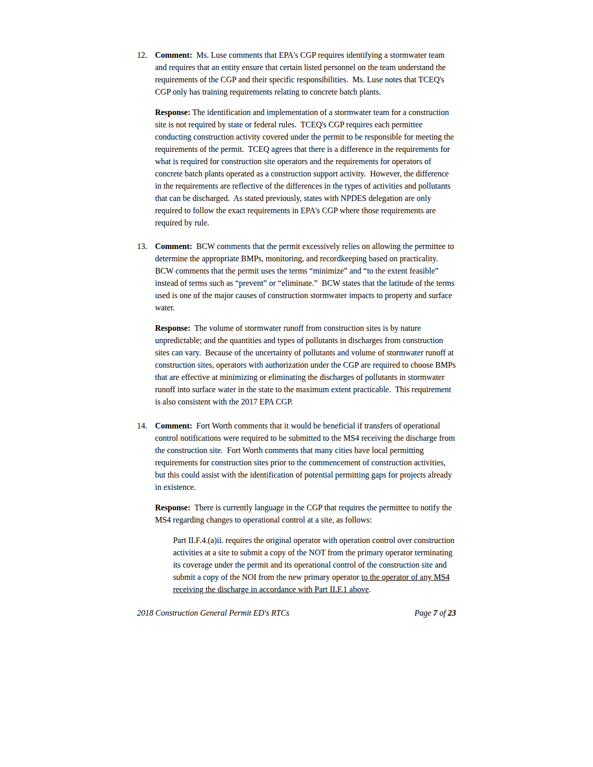Comment: Ms. Luse comments that EPA's CGP requires identifying a stormwater team and requires that an entity ensure that certain listed personnel on the team understand the requirements of the CGP and their specific responsibilities. Ms. Luse notes that TCEQ's CGP only has training requirements relating to concrete batch plants.
Response: The identification and implementation of a stormwater team for a construction site is not required by state or federal rules. TCEQ's CGP requires each permittee conducting construction activity covered under the permit to be responsible for meeting the requirements of the permit. TCEQ agrees that there is a difference in the requirements for what is required for construction site operators and the requirements for operators of concrete batch plants operated as a construction support activity. However, the difference in the requirements are reflective of the differences in the types of activities and pollutants that can be discharged. As stated previously, states with NPDES delegation are only required to follow the exact requirements in EPA's CGP where those requirements are required by rule.
Comment: BCW comments that the permit excessively relies on allowing the permittee to determine the appropriate BMPs, monitoring, and recordkeeping based on practicality. BCW comments that the permit uses the terms “minimize” and “to the extent feasible” instead of terms such as “prevent” or “eliminate.” BCW states that the latitude of the terms used is one of the major causes of construction stormwater impacts to property and surface water.
Response: The volume of stormwater runoff from construction sites is by nature unpredictable; and the quantities and types of pollutants in discharges from construction sites can vary. Because of the uncertainty of pollutants and volume of stormwater runoff at construction sites, operators with authorization under the CGP are required to choose BMPs that are effective at minimizing or eliminating the discharges of pollutants in stormwater runoff into surface water in the state to the maximum extent practicable. This requirement is also consistent with the 2017 EPA CGP.
Comment: Fort Worth comments that it would be beneficial if transfers of operational control notifications were required to be submitted to the MS4 receiving the discharge from the construction site. Fort Worth comments that many cities have local permitting requirements for construction sites prior to the commencement of construction activities, but this could assist with the identification of potential permitting gaps for projects already in existence.
Response: There is currently language in the CGP that requires the permittee to notify the MS4 regarding changes to operational control at a site, as follows:
Part II.F.4.(a)ii. requires the original operator with operation control over construction activities at a site to submit a copy of the NOT from the primary operator terminating its coverage under the permit and its operational control of the construction site and submit a copy of the NOI from the new primary operator to the operator of any MS4 receiving the discharge in accordance with Part II.F.1 above.
2018 Construction General Permit ED's RTCs Page 7 of 23